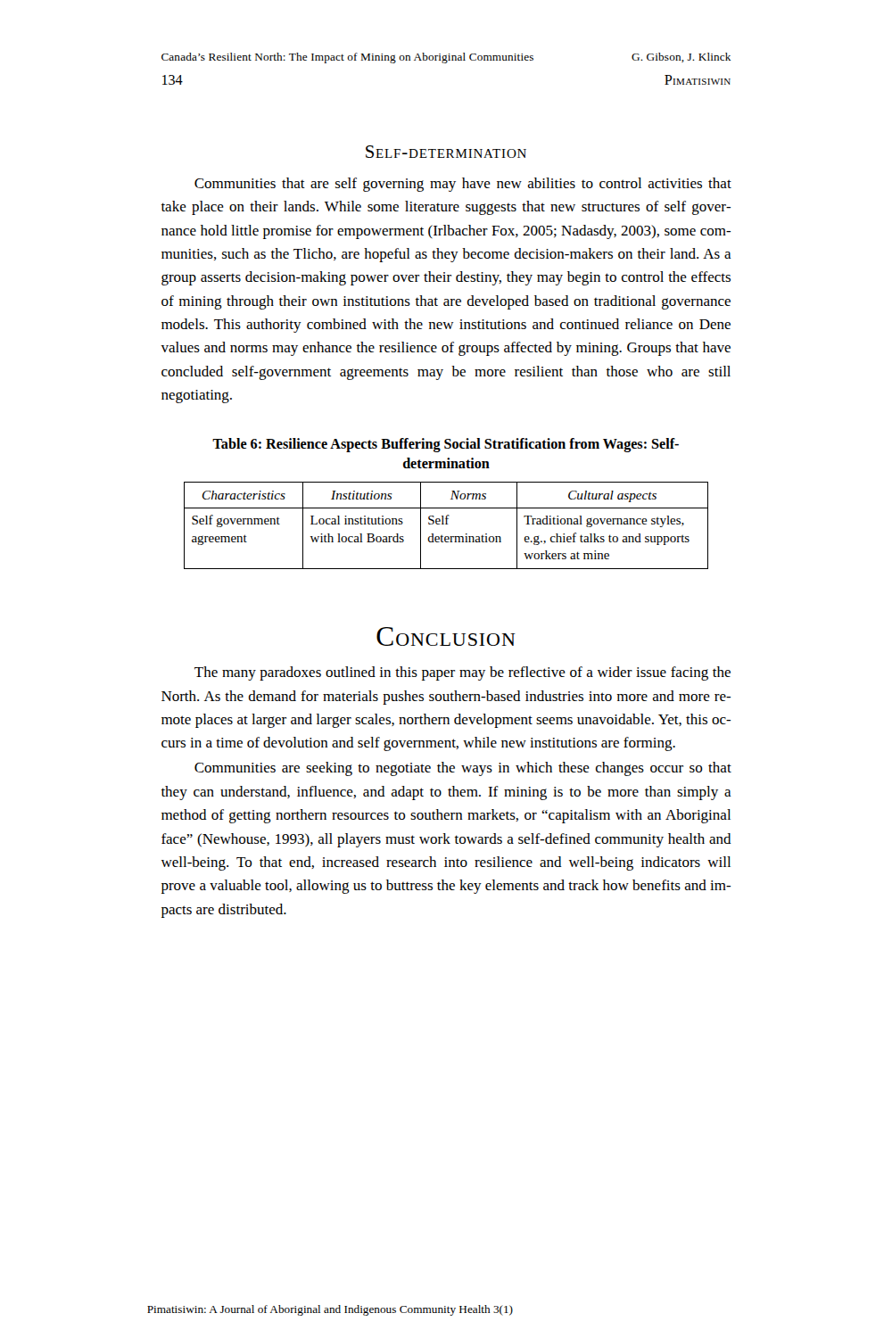Canada’s Resilient North: The Impact of Mining on Aboriginal Communities G. Gibson, J. Klinck
134 Pimatisiwin
Self-determination
Communities that are self governing may have new abilities to control activities that take place on their lands. While some literature suggests that new structures of self governance hold little promise for empowerment (Irlbacher Fox, 2005; Nadasdy, 2003), some communities, such as the Tlicho, are hopeful as they become decision-makers on their land. As a group asserts decision-making power over their destiny, they may begin to control the effects of mining through their own institutions that are developed based on traditional governance models. This authority combined with the new institutions and continued reliance on Dene values and norms may enhance the resilience of groups affected by mining. Groups that have concluded self-government agreements may be more resilient than those who are still negotiating.
Table 6: Resilience Aspects Buffering Social Stratification from Wages: Self-determination
| Characteristics | Institutions | Norms | Cultural aspects |
| --- | --- | --- | --- |
| Self government agreement | Local institutions with local Boards | Self determination | Traditional governance styles, e.g., chief talks to and supports workers at mine |
Conclusion
The many paradoxes outlined in this paper may be reflective of a wider issue facing the North. As the demand for materials pushes southern-based industries into more and more remote places at larger and larger scales, northern development seems unavoidable. Yet, this occurs in a time of devolution and self government, while new institutions are forming.
Communities are seeking to negotiate the ways in which these changes occur so that they can understand, influence, and adapt to them. If mining is to be more than simply a method of getting northern resources to southern markets, or “capitalism with an Aboriginal face” (Newhouse, 1993), all players must work towards a self-defined community health and well-being. To that end, increased research into resilience and well-being indicators will prove a valuable tool, allowing us to buttress the key elements and track how benefits and impacts are distributed.
Pimatisiwin: A Journal of Aboriginal and Indigenous Community Health 3(1)